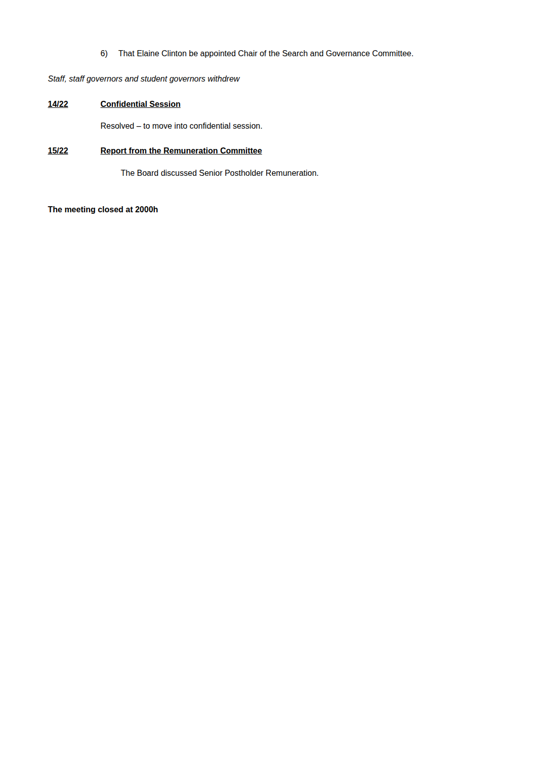6) That Elaine Clinton be appointed Chair of the Search and Governance Committee.
Staff, staff governors and student governors withdrew
14/22 Confidential Session
Resolved – to move into confidential session.
15/22 Report from the Remuneration Committee
The Board discussed Senior Postholder Remuneration.
The meeting closed at 2000h